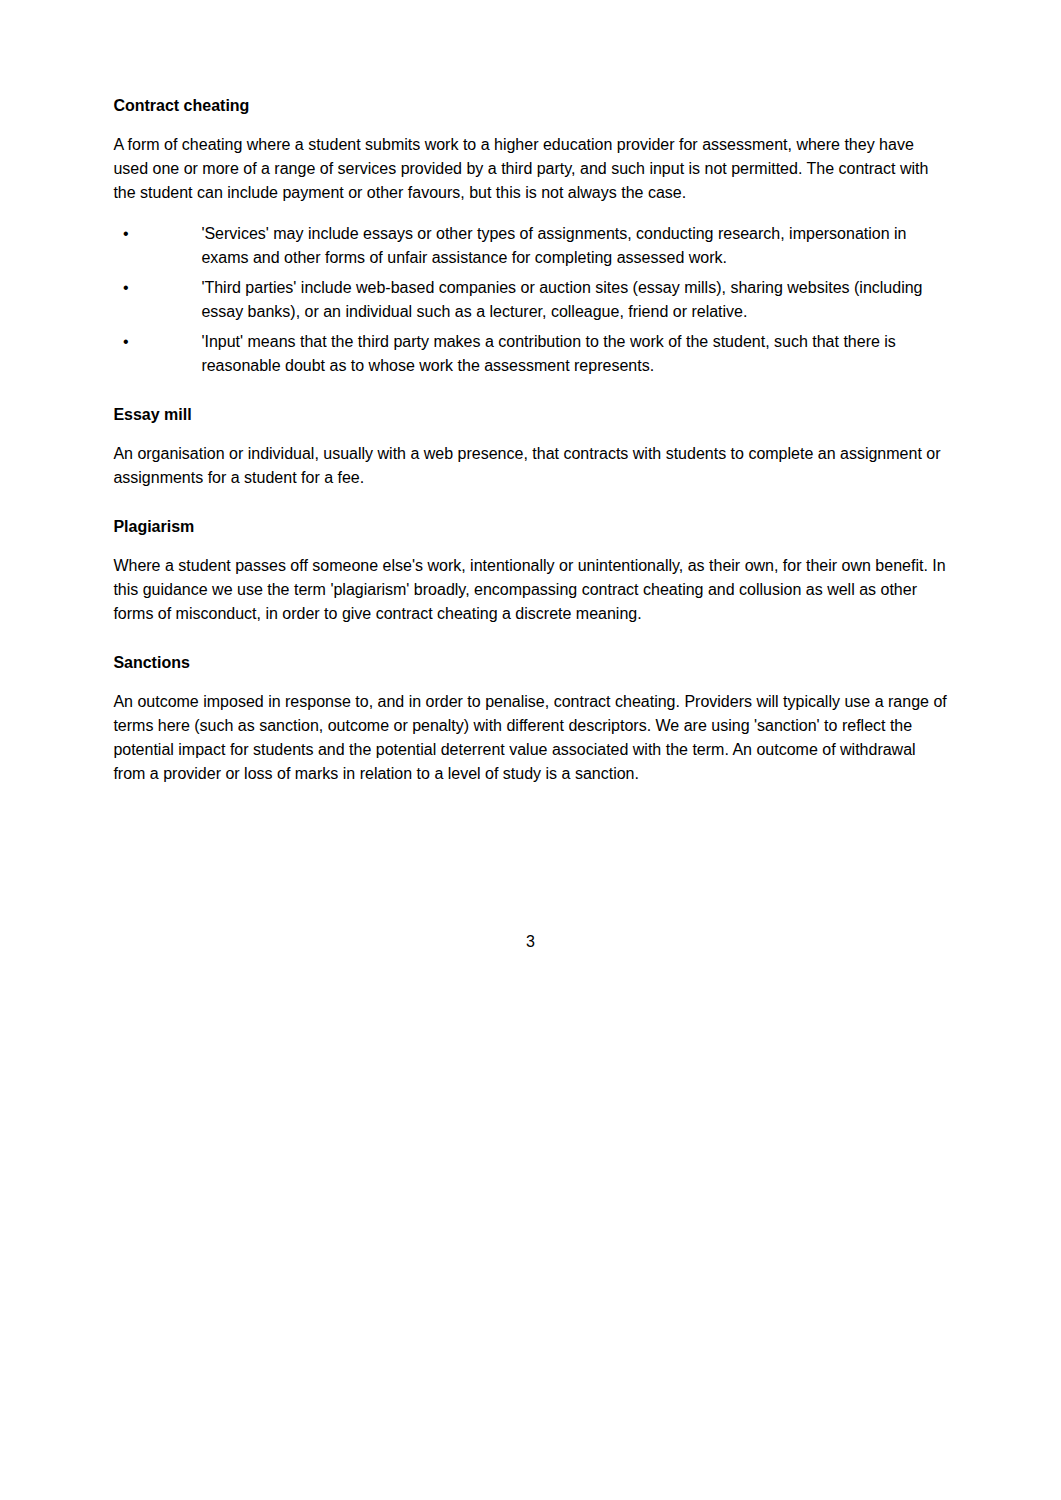Contract cheating
A form of cheating where a student submits work to a higher education provider for assessment, where they have used one or more of a range of services provided by a third party, and such input is not permitted. The contract with the student can include payment or other favours, but this is not always the case.
'Services' may include essays or other types of assignments, conducting research, impersonation in exams and other forms of unfair assistance for completing assessed work.
'Third parties' include web-based companies or auction sites (essay mills), sharing websites (including essay banks), or an individual such as a lecturer, colleague, friend or relative.
'Input' means that the third party makes a contribution to the work of the student, such that there is reasonable doubt as to whose work the assessment represents.
Essay mill
An organisation or individual, usually with a web presence, that contracts with students to complete an assignment or assignments for a student for a fee.
Plagiarism
Where a student passes off someone else's work, intentionally or unintentionally, as their own, for their own benefit. In this guidance we use the term 'plagiarism' broadly, encompassing contract cheating and collusion as well as other forms of misconduct, in order to give contract cheating a discrete meaning.
Sanctions
An outcome imposed in response to, and in order to penalise, contract cheating. Providers will typically use a range of terms here (such as sanction, outcome or penalty) with different descriptors. We are using 'sanction' to reflect the potential impact for students and the potential deterrent value associated with the term. An outcome of withdrawal from a provider or loss of marks in relation to a level of study is a sanction.
3